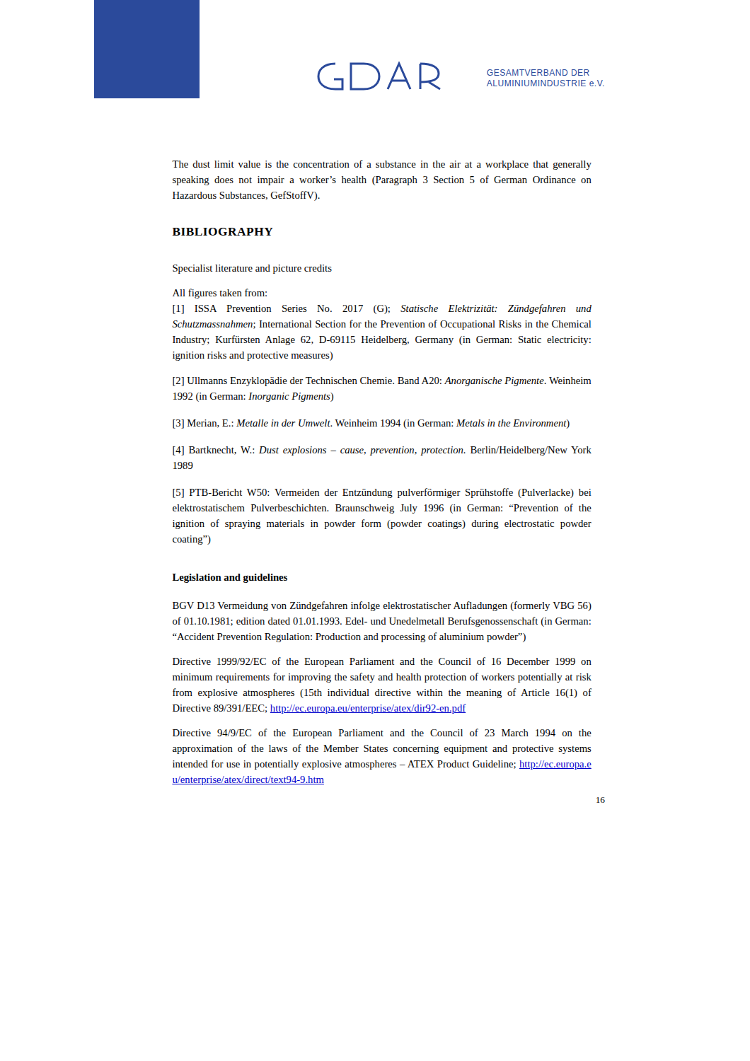GESAMTVERBAND DER
ALUMINIUMINDUSTRIE e.V.
The dust limit value is the concentration of a substance in the air at a workplace that generally speaking does not impair a worker’s health (Paragraph 3 Section 5 of German Ordinance on Hazardous Substances, GefStoffV).
BIBLIOGRAPHY
Specialist literature and picture credits
All figures taken from:
[1] ISSA Prevention Series No. 2017 (G); Statische Elektrizität: Zündgefahren und Schutzmassnahmen; International Section for the Prevention of Occupational Risks in the Chemical Industry; Kurfürsten Anlage 62, D-69115 Heidelberg, Germany (in German: Static electricity: ignition risks and protective measures)
[2] Ullmanns Enzyklopädie der Technischen Chemie. Band A20: Anorganische Pigmente. Weinheim 1992 (in German: Inorganic Pigments)
[3] Merian, E.: Metalle in der Umwelt. Weinheim 1994 (in German: Metals in the Environment)
[4] Bartknecht, W.: Dust explosions – cause, prevention, protection. Berlin/Heidelberg/New York 1989
[5] PTB-Bericht W50: Vermeiden der Entzündung pulverförmiger Sprühstoffe (Pulverlacke) bei elektrostatischem Pulverbeschichten. Braunschweig July 1996 (in German: “Prevention of the ignition of spraying materials in powder form (powder coatings) during electrostatic powder coating”)
Legislation and guidelines
BGV D13 Vermeidung von Zündgefahren infolge elektrostatischer Aufladungen (formerly VBG 56) of 01.10.1981; edition dated 01.01.1993. Edel- und Unedelmetall Berufsgenossenschaft (in German: “Accident Prevention Regulation: Production and processing of aluminium powder”)
Directive 1999/92/EC of the European Parliament and the Council of 16 December 1999 on minimum requirements for improving the safety and health protection of workers potentially at risk from explosive atmospheres (15th individual directive within the meaning of Article 16(1) of Directive 89/391/EEC; http://ec.europa.eu/enterprise/atex/dir92-en.pdf
Directive 94/9/EC of the European Parliament and the Council of 23 March 1994 on the approximation of the laws of the Member States concerning equipment and protective systems intended for use in potentially explosive atmospheres – ATEX Product Guideline; http://ec.europa.eu/enterprise/atex/direct/text94-9.htm
16